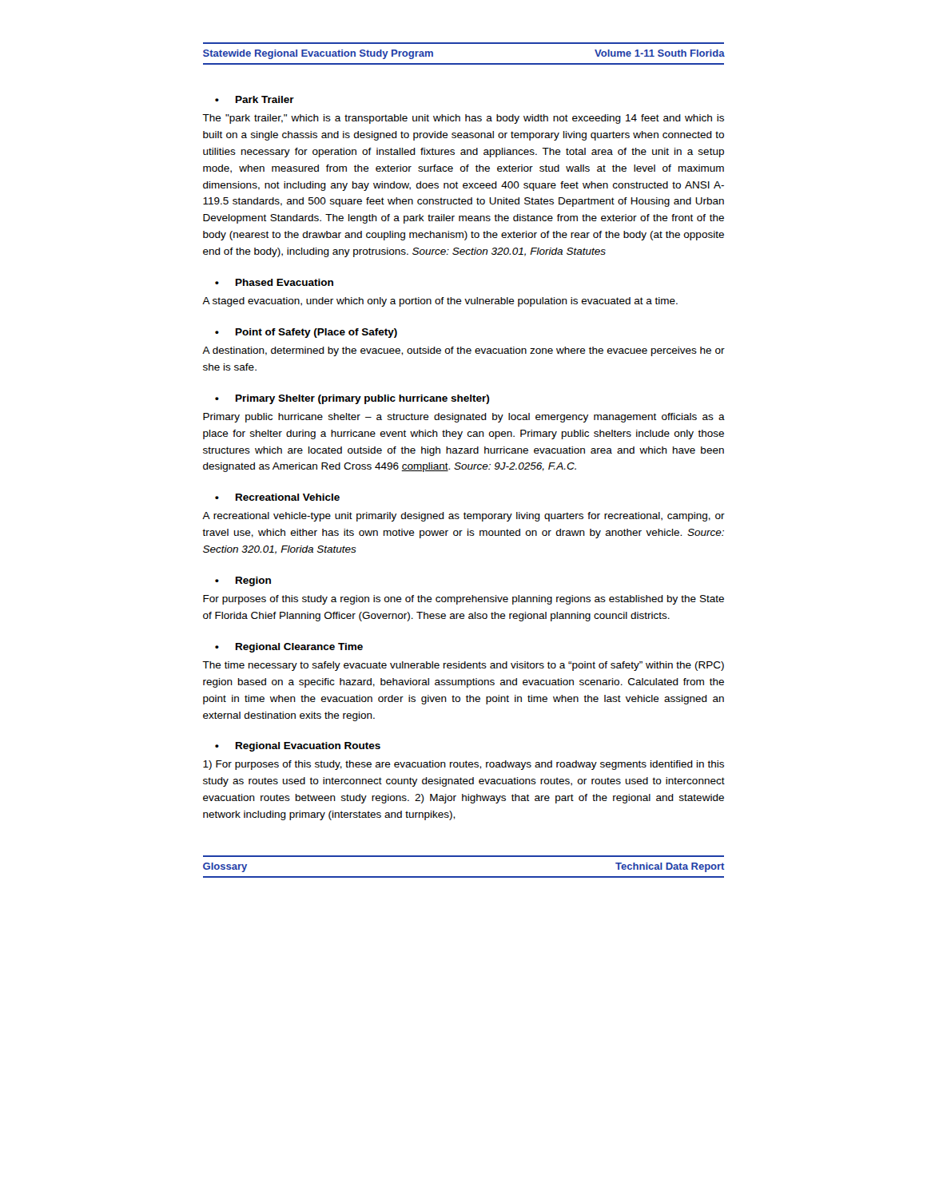Statewide Regional Evacuation Study Program Volume 1-11 South Florida
Park Trailer
The "park trailer," which is a transportable unit which has a body width not exceeding 14 feet and which is built on a single chassis and is designed to provide seasonal or temporary living quarters when connected to utilities necessary for operation of installed fixtures and appliances. The total area of the unit in a setup mode, when measured from the exterior surface of the exterior stud walls at the level of maximum dimensions, not including any bay window, does not exceed 400 square feet when constructed to ANSI A-119.5 standards, and 500 square feet when constructed to United States Department of Housing and Urban Development Standards. The length of a park trailer means the distance from the exterior of the front of the body (nearest to the drawbar and coupling mechanism) to the exterior of the rear of the body (at the opposite end of the body), including any protrusions. Source: Section 320.01, Florida Statutes
Phased Evacuation
A staged evacuation, under which only a portion of the vulnerable population is evacuated at a time.
Point of Safety (Place of Safety)
A destination, determined by the evacuee, outside of the evacuation zone where the evacuee perceives he or she is safe.
Primary Shelter (primary public hurricane shelter)
Primary public hurricane shelter – a structure designated by local emergency management officials as a place for shelter during a hurricane event which they can open. Primary public shelters include only those structures which are located outside of the high hazard hurricane evacuation area and which have been designated as American Red Cross 4496 compliant. Source: 9J-2.0256, F.A.C.
Recreational Vehicle
A recreational vehicle-type unit primarily designed as temporary living quarters for recreational, camping, or travel use, which either has its own motive power or is mounted on or drawn by another vehicle. Source: Section 320.01, Florida Statutes
Region
For purposes of this study a region is one of the comprehensive planning regions as established by the State of Florida Chief Planning Officer (Governor). These are also the regional planning council districts.
Regional Clearance Time
The time necessary to safely evacuate vulnerable residents and visitors to a “point of safety” within the (RPC) region based on a specific hazard, behavioral assumptions and evacuation scenario. Calculated from the point in time when the evacuation order is given to the point in time when the last vehicle assigned an external destination exits the region.
Regional Evacuation Routes
1) For purposes of this study, these are evacuation routes, roadways and roadway segments identified in this study as routes used to interconnect county designated evacuations routes, or routes used to interconnect evacuation routes between study regions. 2) Major highways that are part of the regional and statewide network including primary (interstates and turnpikes),
Glossary Technical Data Report